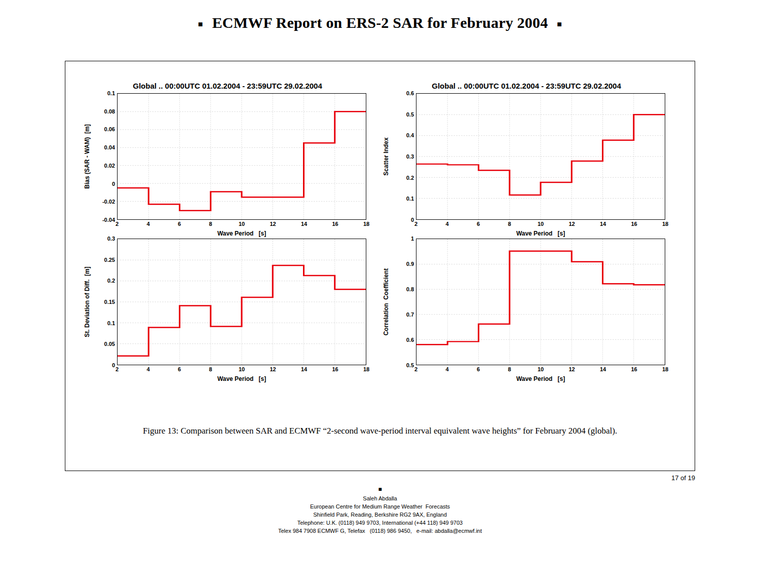■ECMWF Report on ERS-2 SAR for February 2004■
Global .. 00:00UTC 01.02.2004 - 23:59UTC 29.02.2004
Bias (SAR - WAM) [m]
0.1
0.08
0.06
0.04
0.02
0
-0.02
-0.04
2
4
6
8
10
12
14
16
18
Wave Period [s]
Global .. 00:00UTC 01.02.2004 - 23:59UTC 29.02.2004
Scatter Index
0.6
0.5
0.4
0.3
0.2
0.1
0
2
4
6
8
10
12
14
16
18
Wave Period [s]
St. Deviation of Diff. [m]
0.3
0.25
0.2
0.15
0.1
0.05
0
2
4
6
8
10
12
14
16
18
Wave Period [s]
Correlation Coefficient
1
0.9
0.8
0.7
0.6
0.5
2
4
6
8
10
12
14
16
18
Wave Period [s]
Figure 13: Comparison between SAR and ECMWF “2-second wave-period interval equivalent wave heights” for February 2004 (global).
17 of 19
■ Saleh Abdalla
European Centre for Medium Range Weather Forecasts
Shinfield Park, Reading, Berkshire RG2 9AX, England
Telephone: U.K. (0118) 949 9703, International (+44 118) 949 9703
Telex 984 7908 ECMWF G, Telefax (0118) 986 9450, e-mail: abdalla@ecmwf.int